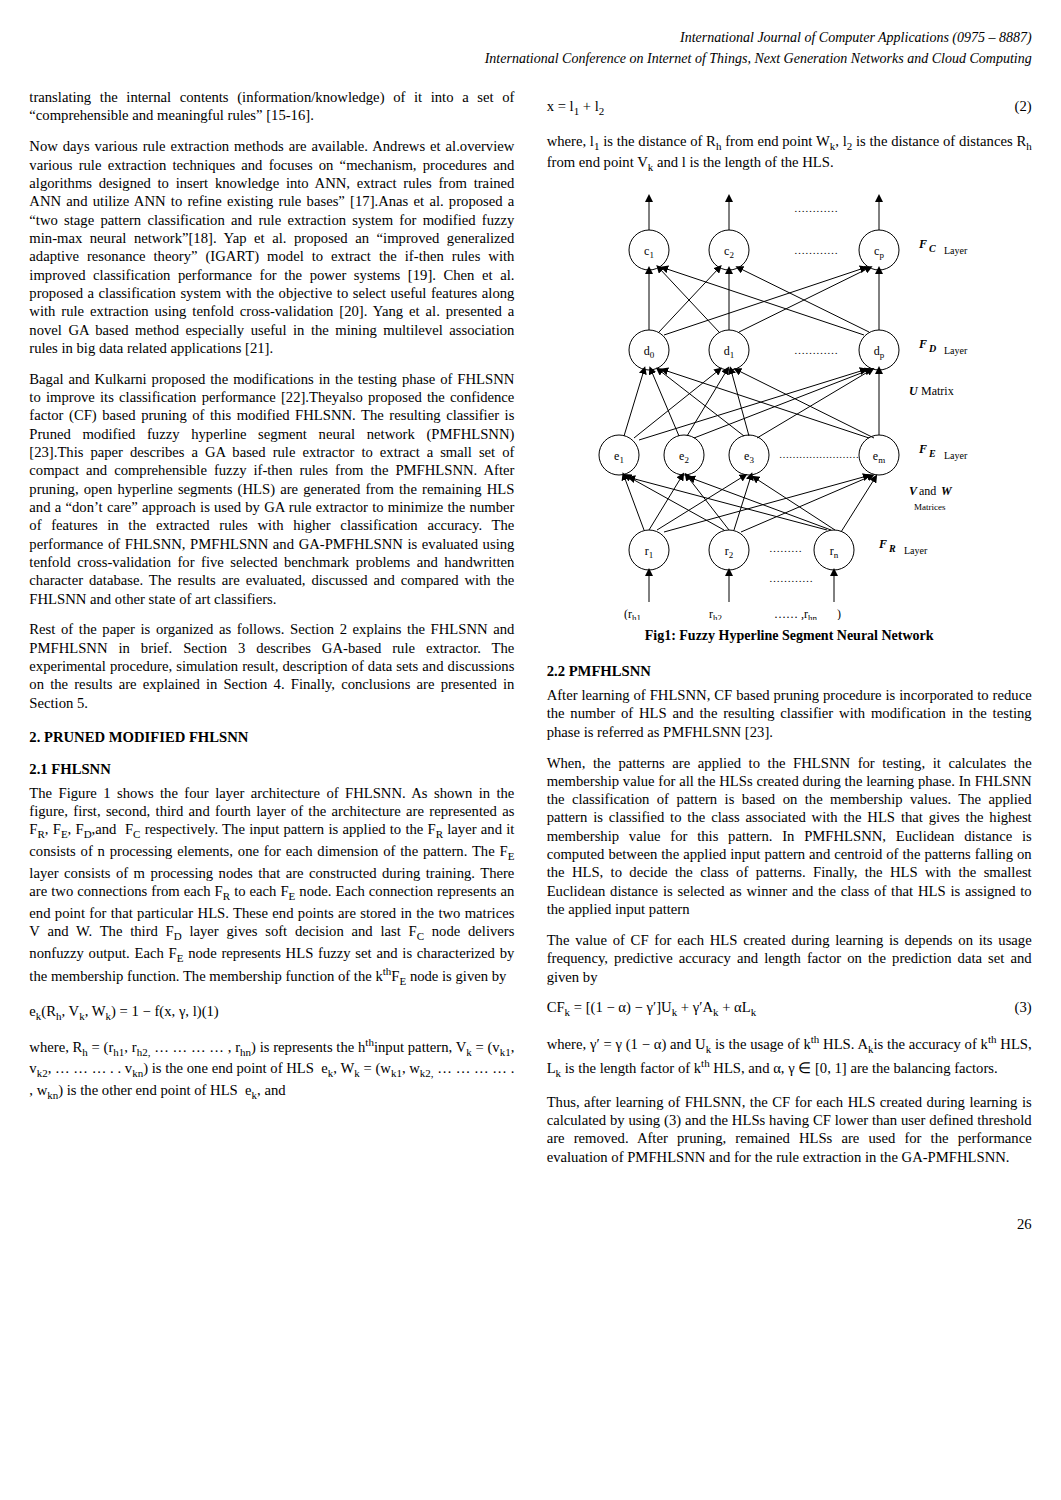International Journal of Computer Applications (0975 – 8887)
International Conference on Internet of Things, Next Generation Networks and Cloud Computing
translating the internal contents (information/knowledge) of it into a set of “comprehensible and meaningful rules” [15-16].
Now days various rule extraction methods are available. Andrews et al.overview various rule extraction techniques and focuses on “mechanism, procedures and algorithms designed to insert knowledge into ANN, extract rules from trained ANN and utilize ANN to refine existing rule bases” [17].Anas et al. proposed a “two stage pattern classification and rule extraction system for modified fuzzy min-max neural network”[18]. Yap et al. proposed an “improved generalized adaptive resonance theory” (IGART) model to extract the if-then rules with improved classification performance for the power systems [19]. Chen et al. proposed a classification system with the objective to select useful features along with rule extraction using tenfold cross-validation [20]. Yang et al. presented a novel GA based method especially useful in the mining multilevel association rules in big data related applications [21].
Bagal and Kulkarni proposed the modifications in the testing phase of FHLSNN to improve its classification performance [22].Theyalso proposed the confidence factor (CF) based pruning of this modified FHLSNN. The resulting classifier is Pruned modified fuzzy hyperline segment neural network (PMFHLSNN) [23].This paper describes a GA based rule extractor to extract a small set of compact and comprehensible fuzzy if-then rules from the PMFHLSNN. After pruning, open hyperline segments (HLS) are generated from the remaining HLS and a “don’t care” approach is used by GA rule extractor to minimize the number of features in the extracted rules with higher classification accuracy. The performance of FHLSNN, PMFHLSNN and GA-PMFHLSNN is evaluated using tenfold cross-validation for five selected benchmark problems and handwritten character database. The results are evaluated, discussed and compared with the FHLSNN and other state of art classifiers.
Rest of the paper is organized as follows. Section 2 explains the FHLSNN and PMFHLSNN in brief. Section 3 describes GA-based rule extractor. The experimental procedure, simulation result, description of data sets and discussions on the results are explained in Section 4. Finally, conclusions are presented in Section 5.
2. PRUNED MODIFIED FHLSNN
2.1 FHLSNN
The Figure 1 shows the four layer architecture of FHLSNN. As shown in the figure, first, second, third and fourth layer of the architecture are represented as FR, FE, FD,and FC respectively. The input pattern is applied to the FR layer and it consists of n processing elements, one for each dimension of the pattern. The FE layer consists of m processing nodes that are constructed during training. There are two connections from each FR to each FE node. Each connection represents an end point for that particular HLS. These end points are stored in the two matrices V and W. The third FD layer gives soft decision and last FC node delivers nonfuzzy output. Each FE node represents HLS fuzzy set and is characterized by the membership function. The membership function of the kthFE node is given by
ek(Rh, Vk, Wk) = 1 − f(x, γ, l)(1)
where, Rh = (rh1, rh2, … … … … , rhn) is represents the hthinput pattern, Vk = (vk1, vk2, … … … . . vkn) is the one end point of HLS ek, Wk = (wk1, wk2, … … … … . , wkn) is the other end point of HLS ek, and
x = l1 + l2
(2)
where, l1 is the distance of Rh from end point Wk, l2 is the distance of distances Rh from end point Vk and l is the length of the HLS.
………… c1 c2 cp ………… F C Layer d0 d1 dp ………… F D Layer U Matrix e1 e2 e3 em …………………… F E Layer V and W Matrices r1 r2 rn ……… F R Layer ………… (rh1, rh2, …… ,rhn )
Fig1: Fuzzy Hyperline Segment Neural Network
2.2 PMFHLSNN
After learning of FHLSNN, CF based pruning procedure is incorporated to reduce the number of HLS and the resulting classifier with modification in the testing phase is referred as PMFHLSNN [23].
When, the patterns are applied to the FHLSNN for testing, it calculates the membership value for all the HLSs created during the learning phase. In FHLSNN the classification of pattern is based on the membership values. The applied pattern is classified to the class associated with the HLS that gives the highest membership value for this pattern. In PMFHLSNN, Euclidean distance is computed between the applied input pattern and centroid of the patterns falling on the HLS, to decide the class of patterns. Finally, the HLS with the smallest Euclidean distance is selected as winner and the class of that HLS is assigned to the applied input pattern
The value of CF for each HLS created during learning is depends on its usage frequency, predictive accuracy and length factor on the prediction data set and given by
CFk = [(1 − α) − γ′]Uk + γ′Ak + αLk
(3)
where, γ′ = γ (1 − α) and Uk is the usage of kth HLS. Akis the accuracy of kth HLS, Lk is the length factor of kth HLS, and α, γ ∈ [0, 1] are the balancing factors.
Thus, after learning of FHLSNN, the CF for each HLS created during learning is calculated by using (3) and the HLSs having CF lower than user defined threshold are removed. After pruning, remained HLSs are used for the performance evaluation of PMFHLSNN and for the rule extraction in the GA-PMFHLSNN.
26